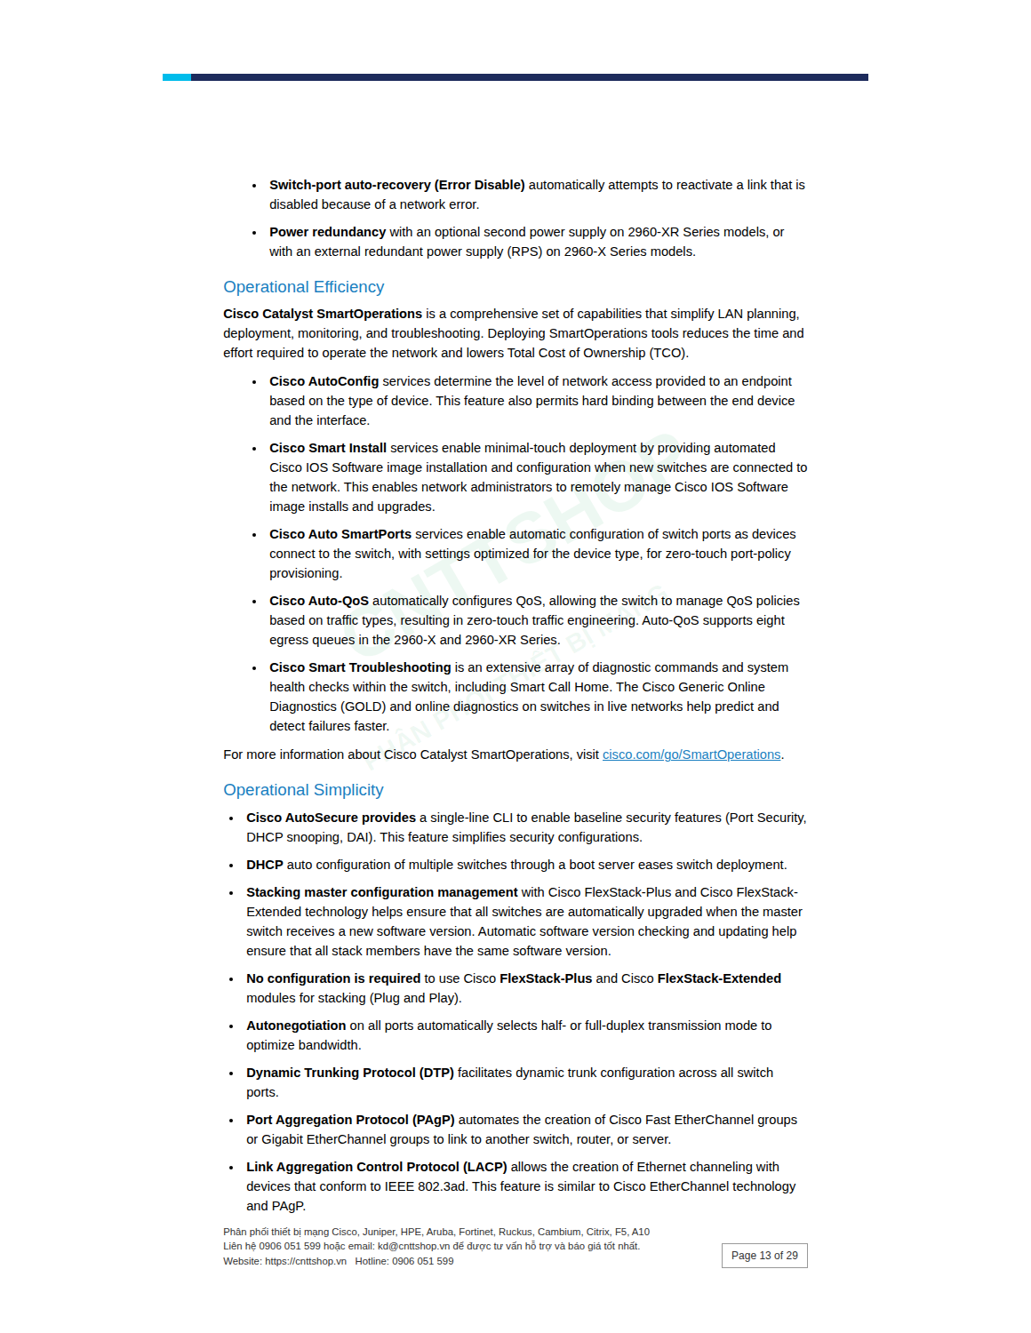CNTTSHOP
PHÂN PHỐI THIẾT BỊ MẠNG
Switch-port auto-recovery (Error Disable) automatically attempts to reactivate a link that is disabled because of a network error.
Power redundancy with an optional second power supply on 2960-XR Series models, or with an external redundant power supply (RPS) on 2960-X Series models.
Operational Efficiency
Cisco Catalyst SmartOperations is a comprehensive set of capabilities that simplify LAN planning, deployment, monitoring, and troubleshooting. Deploying SmartOperations tools reduces the time and effort required to operate the network and lowers Total Cost of Ownership (TCO).
Cisco AutoConfig services determine the level of network access provided to an endpoint based on the type of device. This feature also permits hard binding between the end device and the interface.
Cisco Smart Install services enable minimal-touch deployment by providing automated Cisco IOS Software image installation and configuration when new switches are connected to the network. This enables network administrators to remotely manage Cisco IOS Software image installs and upgrades.
Cisco Auto SmartPorts services enable automatic configuration of switch ports as devices connect to the switch, with settings optimized for the device type, for zero-touch port-policy provisioning.
Cisco Auto-QoS automatically configures QoS, allowing the switch to manage QoS policies based on traffic types, resulting in zero-touch traffic engineering. Auto-QoS supports eight egress queues in the 2960-X and 2960-XR Series.
Cisco Smart Troubleshooting is an extensive array of diagnostic commands and system health checks within the switch, including Smart Call Home. The Cisco Generic Online Diagnostics (GOLD) and online diagnostics on switches in live networks help predict and detect failures faster.
For more information about Cisco Catalyst SmartOperations, visit cisco.com/go/SmartOperations.
Operational Simplicity
Cisco AutoSecure provides a single-line CLI to enable baseline security features (Port Security, DHCP snooping, DAI). This feature simplifies security configurations.
DHCP auto configuration of multiple switches through a boot server eases switch deployment.
Stacking master configuration management with Cisco FlexStack-Plus and Cisco FlexStack-Extended technology helps ensure that all switches are automatically upgraded when the master switch receives a new software version. Automatic software version checking and updating help ensure that all stack members have the same software version.
No configuration is required to use Cisco FlexStack-Plus and Cisco FlexStack-Extended modules for stacking (Plug and Play).
Autonegotiation on all ports automatically selects half- or full-duplex transmission mode to optimize bandwidth.
Dynamic Trunking Protocol (DTP) facilitates dynamic trunk configuration across all switch ports.
Port Aggregation Protocol (PAgP) automates the creation of Cisco Fast EtherChannel groups or Gigabit EtherChannel groups to link to another switch, router, or server.
Link Aggregation Control Protocol (LACP) allows the creation of Ethernet channeling with devices that conform to IEEE 802.3ad. This feature is similar to Cisco EtherChannel technology and PAgP.
Phân phối thiết bị mạng Cisco, Juniper, HPE, Aruba, Fortinet, Ruckus, Cambium, Citrix, F5, A10
Liên hệ 0906 051 599 hoặc email: kd@cnttshop.vn để được tư vấn hỗ trợ và báo giá tốt nhất.
Website: https://cnttshop.vn Hotline: 0906 051 599
Page 13 of 29